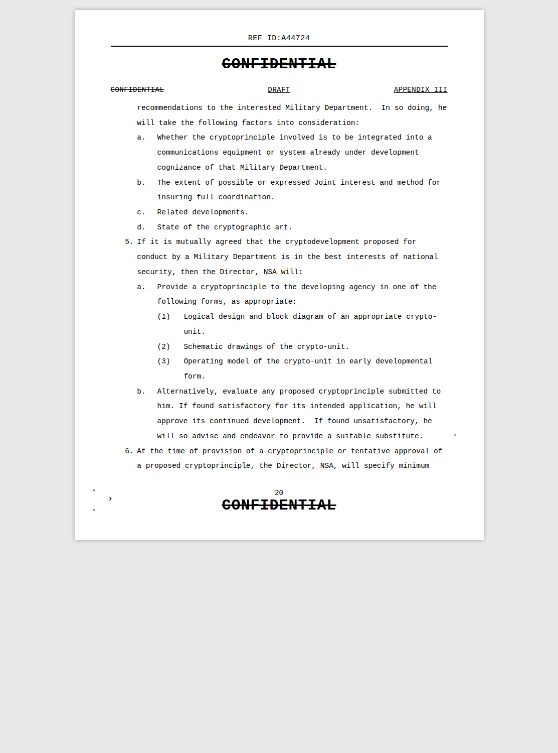REF ID:A44724
CONFIDENTIAL
CONFIDENTIAL DRAFT APPENDIX III
recommendations to the interested Military Department. In so doing, he will take the following factors into consideration:
a. Whether the cryptoprinciple involved is to be integrated into a communications equipment or system already under development cognizance of that Military Department.
b. The extent of possible or expressed Joint interest and method for insuring full coordination.
c. Related developments.
d. State of the cryptographic art.
5. If it is mutually agreed that the cryptodevelopment proposed for conduct by a Military Department is in the best interests of national security, then the Director, NSA will:
a. Provide a cryptoprinciple to the developing agency in one of the following forms, as appropriate:
(1) Logical design and block diagram of an appropriate crypto-unit.
(2) Schematic drawings of the crypto-unit.
(3) Operating model of the crypto-unit in early developmental form.
b. Alternatively, evaluate any proposed cryptoprinciple submitted to him. If found satisfactory for its intended application, he will approve its continued development. If found unsatisfactory, he will so advise and endeavor to provide a suitable substitute.
6. At the time of provision of a cryptoprinciple or tentative approval of a proposed cryptoprinciple, the Director, NSA, will specify minimum
‘
20
CONFIDENTIAL
.
›
.